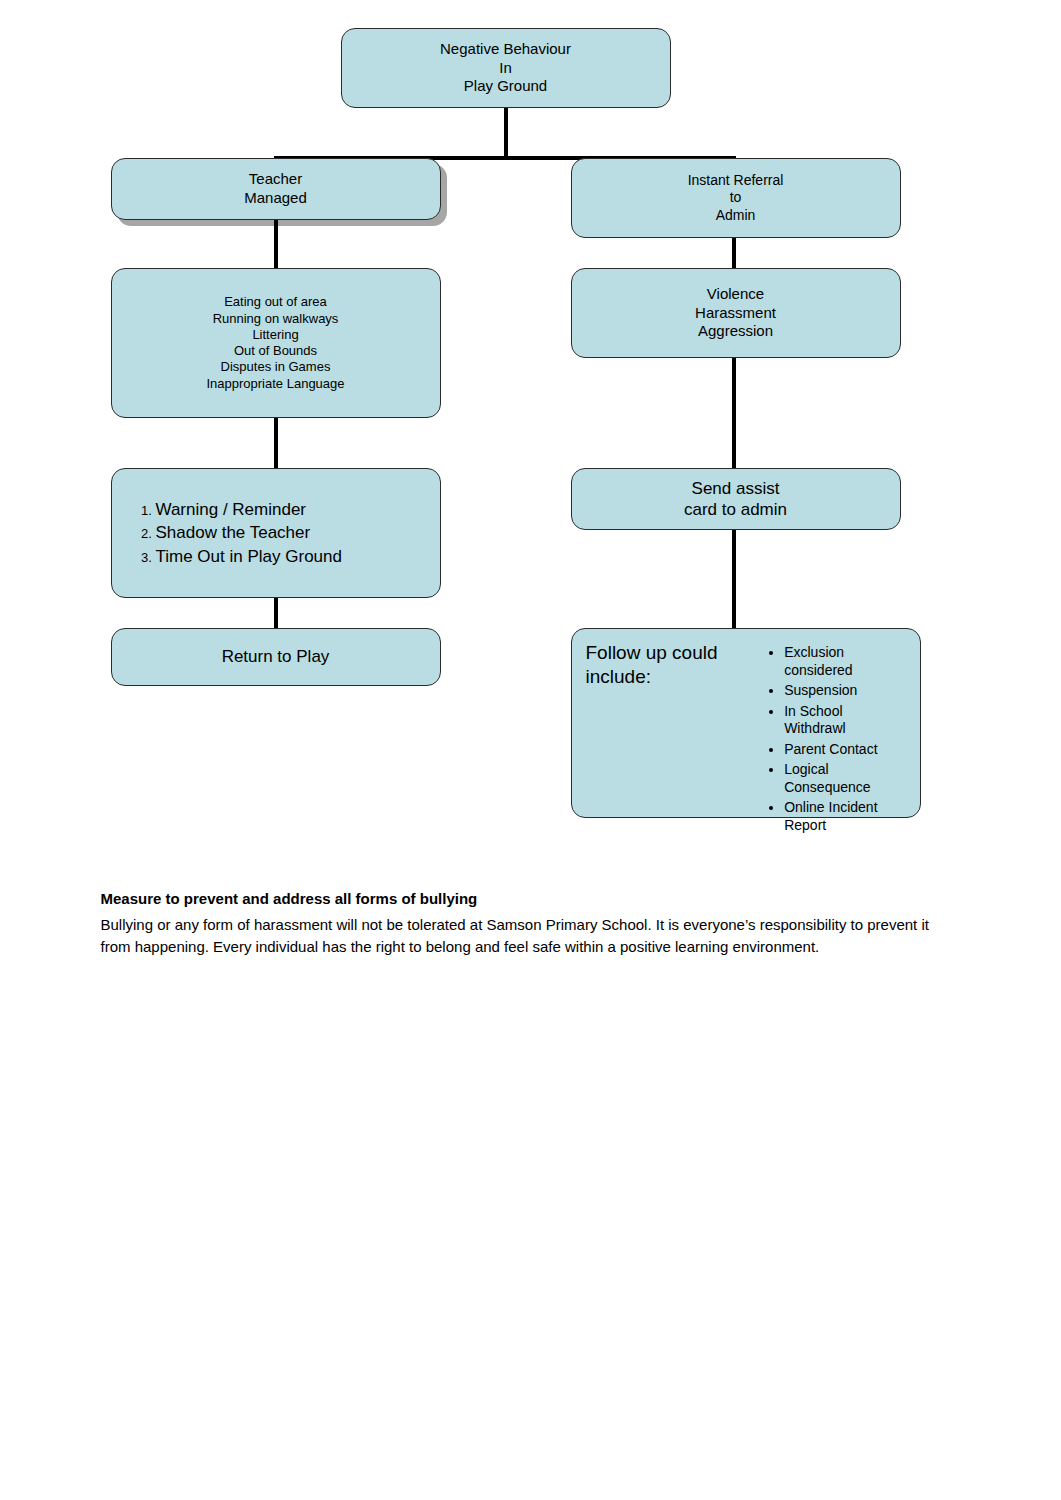Negative Behaviour
In
Play Ground
Teacher
Managed
Instant Referral
to
Admin
Eating out of area
Running on walkways
Littering
Out of Bounds
Disputes in Games
Inappropriate Language
Violence
Harassment
Aggression
Warning / Reminder
Shadow the Teacher
Time Out in Play Ground
Send assist
card to admin
Return to Play
Follow up could include:
Exclusion considered
Suspension
In School Withdrawl
Parent Contact
Logical Consequence
Online Incident Report
Measure to prevent and address all forms of bullying
Bullying or any form of harassment will not be tolerated at Samson Primary School. It is everyone’s responsibility to prevent it from happening. Every individual has the right to belong and feel safe within a positive learning environment.